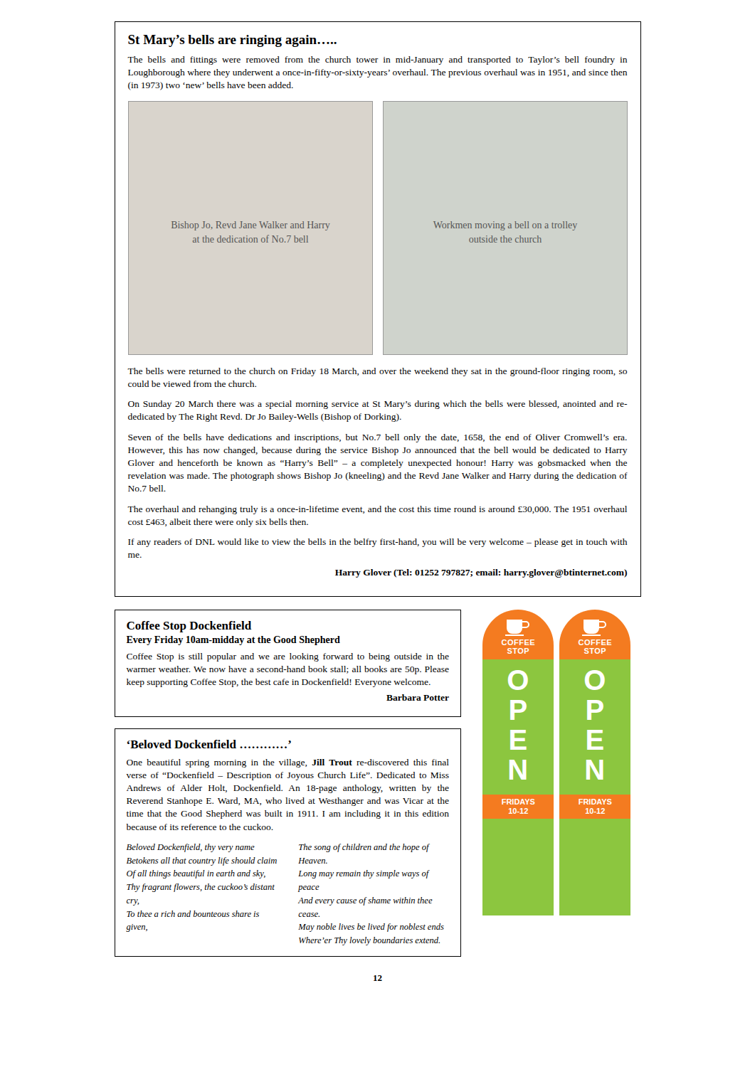St Mary’s bells are ringing again…..
The bells and fittings were removed from the church tower in mid-January and transported to Taylor’s bell foundry in Loughborough where they underwent a once-in-fifty-or-sixty-years’ overhaul. The previous overhaul was in 1951, and since then (in 1973) two ‘new’ bells have been added.
The bells were returned to the church on Friday 18 March, and over the weekend they sat in the ground-floor ringing room, so could be viewed from the church.
On Sunday 20 March there was a special morning service at St Mary’s during which the bells were blessed, anointed and re-dedicated by The Right Revd. Dr Jo Bailey-Wells (Bishop of Dorking).
Seven of the bells have dedications and inscriptions, but No.7 bell only the date, 1658, the end of Oliver Cromwell’s era. However, this has now changed, because during the service Bishop Jo announced that the bell would be dedicated to Harry Glover and henceforth be known as “Harry’s Bell” – a completely unexpected honour! Harry was gobsmacked when the revelation was made. The photograph shows Bishop Jo (kneeling) and the Revd Jane Walker and Harry during the dedication of No.7 bell.
The overhaul and rehanging truly is a once-in-lifetime event, and the cost this time round is around £30,000. The 1951 overhaul cost £463, albeit there were only six bells then.
If any readers of DNL would like to view the bells in the belfry first-hand, you will be very welcome – please get in touch with me.
Harry Glover (Tel: 01252 797827; email: harry.glover@btinternet.com)
Coffee Stop Dockenfield
Every Friday 10am-midday at the Good Shepherd
Coffee Stop is still popular and we are looking forward to being outside in the warmer weather. We now have a second-hand book stall; all books are 50p. Please keep supporting Coffee Stop, the best cafe in Dockenfield! Everyone welcome.
Barbara Potter
‘Beloved Dockenfield …………’
One beautiful spring morning in the village, Jill Trout re-discovered this final verse of “Dockenfield – Description of Joyous Church Life”. Dedicated to Miss Andrews of Alder Holt, Dockenfield. An 18-page anthology, written by the Reverend Stanhope E. Ward, MA, who lived at Westhanger and was Vicar at the time that the Good Shepherd was built in 1911. I am including it in this edition because of its reference to the cuckoo.
Beloved Dockenfield, thy very name
Betokens all that country life should claim
Of all things beautiful in earth and sky,
Thy fragrant flowers, the cuckoo’s distant cry,
To thee a rich and bounteous share is given,
The song of children and the hope of Heaven.
Long may remain thy simple ways of peace
And every cause of shame within thee cease.
May noble lives be lived for noblest ends
Where’er Thy lovely boundaries extend.
COFFEE
STOP
O
P
E
N
FRIDAYS
10-12
COFFEE
STOP
O
P
E
N
FRIDAYS
10-12
12